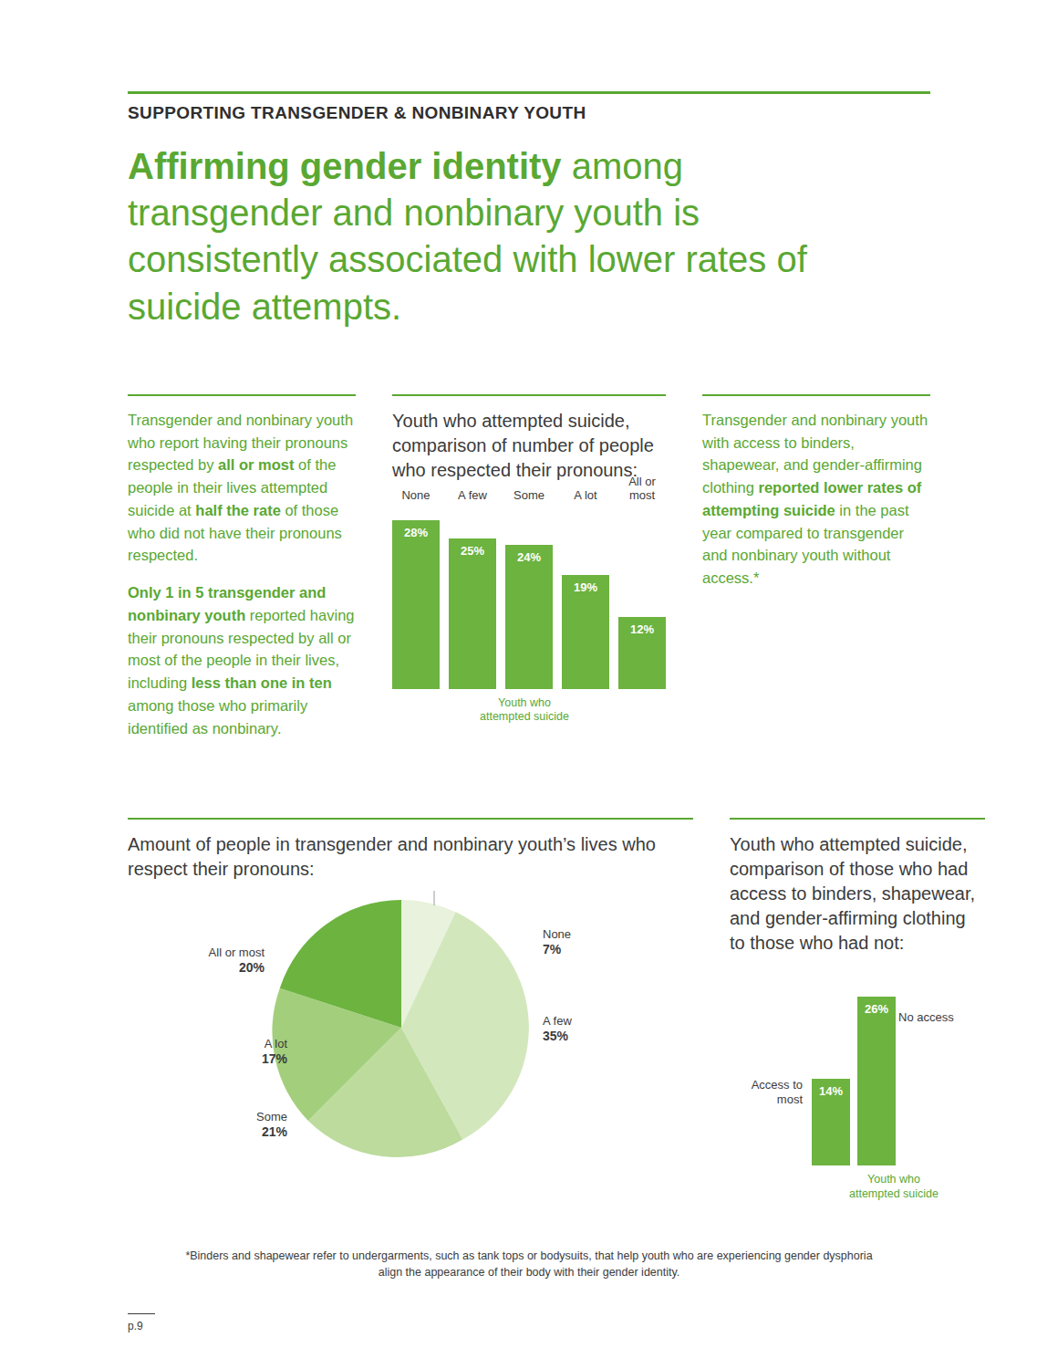Supporting Transgender & Nonbinary Youth
Affirming gender identity among transgender and nonbinary youth is consistently associated with lower rates of suicide attempts.
Transgender and nonbinary youth who report having their pronouns respected by all or most of the people in their lives attempted suicide at half the rate of those who did not have their pronouns respected.
Only 1 in 5 transgender and nonbinary youth reported having their pronouns respected by all or most of the people in their lives, including less than one in ten among those who primarily identified as nonbinary.
Youth who attempted suicide, comparison of number of people who respected their pronouns:
None
28%
A few
25%
Some
24%
A lot
19%
All or
most
12%
Youth who
attempted suicide
Transgender and nonbinary youth with access to binders, shapewear, and gender-affirming clothing reported lower rates of attempting suicide in the past year compared to transgender and nonbinary youth without access.*
Amount of people in transgender and nonbinary youth’s lives who respect their pronouns:
All or most20%
None7%
A few35%
A lot17%
Some21%
Youth who attempted suicide, comparison of those who had access to binders, shapewear, and gender-affirming clothing to those who had not:
14%
26%
Access to
most
No access
Youth who
attempted suicide
*Binders and shapewear refer to undergarments, such as tank tops or bodysuits, that help youth who are experiencing gender dysphoria align the appearance of their body with their gender identity.
p.9